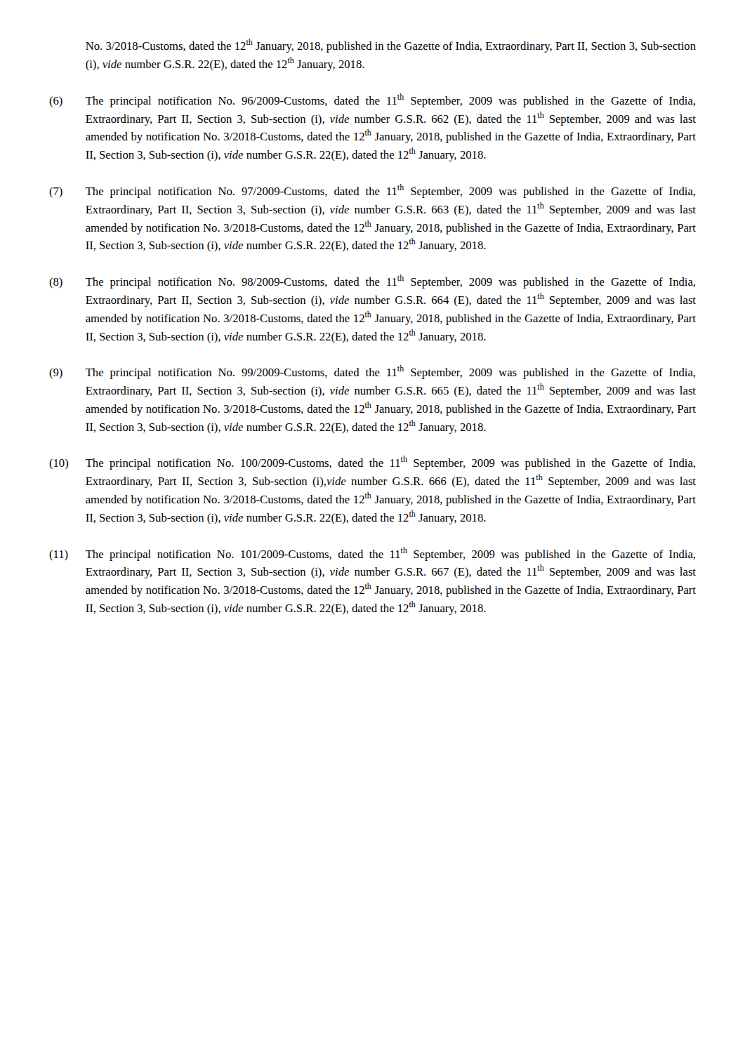No. 3/2018-Customs, dated the 12th January, 2018, published in the Gazette of India, Extraordinary, Part II, Section 3, Sub-section (i), vide number G.S.R. 22(E), dated the 12th January, 2018.
(6) The principal notification No. 96/2009-Customs, dated the 11th September, 2009 was published in the Gazette of India, Extraordinary, Part II, Section 3, Sub-section (i), vide number G.S.R. 662 (E), dated the 11th September, 2009 and was last amended by notification No. 3/2018-Customs, dated the 12th January, 2018, published in the Gazette of India, Extraordinary, Part II, Section 3, Sub-section (i), vide number G.S.R. 22(E), dated the 12th January, 2018.
(7) The principal notification No. 97/2009-Customs, dated the 11th September, 2009 was published in the Gazette of India, Extraordinary, Part II, Section 3, Sub-section (i), vide number G.S.R. 663 (E), dated the 11th September, 2009 and was last amended by notification No. 3/2018-Customs, dated the 12th January, 2018, published in the Gazette of India, Extraordinary, Part II, Section 3, Sub-section (i), vide number G.S.R. 22(E), dated the 12th January, 2018.
(8) The principal notification No. 98/2009-Customs, dated the 11th September, 2009 was published in the Gazette of India, Extraordinary, Part II, Section 3, Sub-section (i), vide number G.S.R. 664 (E), dated the 11th September, 2009 and was last amended by notification No. 3/2018-Customs, dated the 12th January, 2018, published in the Gazette of India, Extraordinary, Part II, Section 3, Sub-section (i), vide number G.S.R. 22(E), dated the 12th January, 2018.
(9) The principal notification No. 99/2009-Customs, dated the 11th September, 2009 was published in the Gazette of India, Extraordinary, Part II, Section 3, Sub-section (i), vide number G.S.R. 665 (E), dated the 11th September, 2009 and was last amended by notification No. 3/2018-Customs, dated the 12th January, 2018, published in the Gazette of India, Extraordinary, Part II, Section 3, Sub-section (i), vide number G.S.R. 22(E), dated the 12th January, 2018.
(10) The principal notification No. 100/2009-Customs, dated the 11th September, 2009 was published in the Gazette of India, Extraordinary, Part II, Section 3, Sub-section (i),vide number G.S.R. 666 (E), dated the 11th September, 2009 and was last amended by notification No. 3/2018-Customs, dated the 12th January, 2018, published in the Gazette of India, Extraordinary, Part II, Section 3, Sub-section (i), vide number G.S.R. 22(E), dated the 12th January, 2018.
(11) The principal notification No. 101/2009-Customs, dated the 11th September, 2009 was published in the Gazette of India, Extraordinary, Part II, Section 3, Sub-section (i), vide number G.S.R. 667 (E), dated the 11th September, 2009 and was last amended by notification No. 3/2018-Customs, dated the 12th January, 2018, published in the Gazette of India, Extraordinary, Part II, Section 3, Sub-section (i), vide number G.S.R. 22(E), dated the 12th January, 2018.